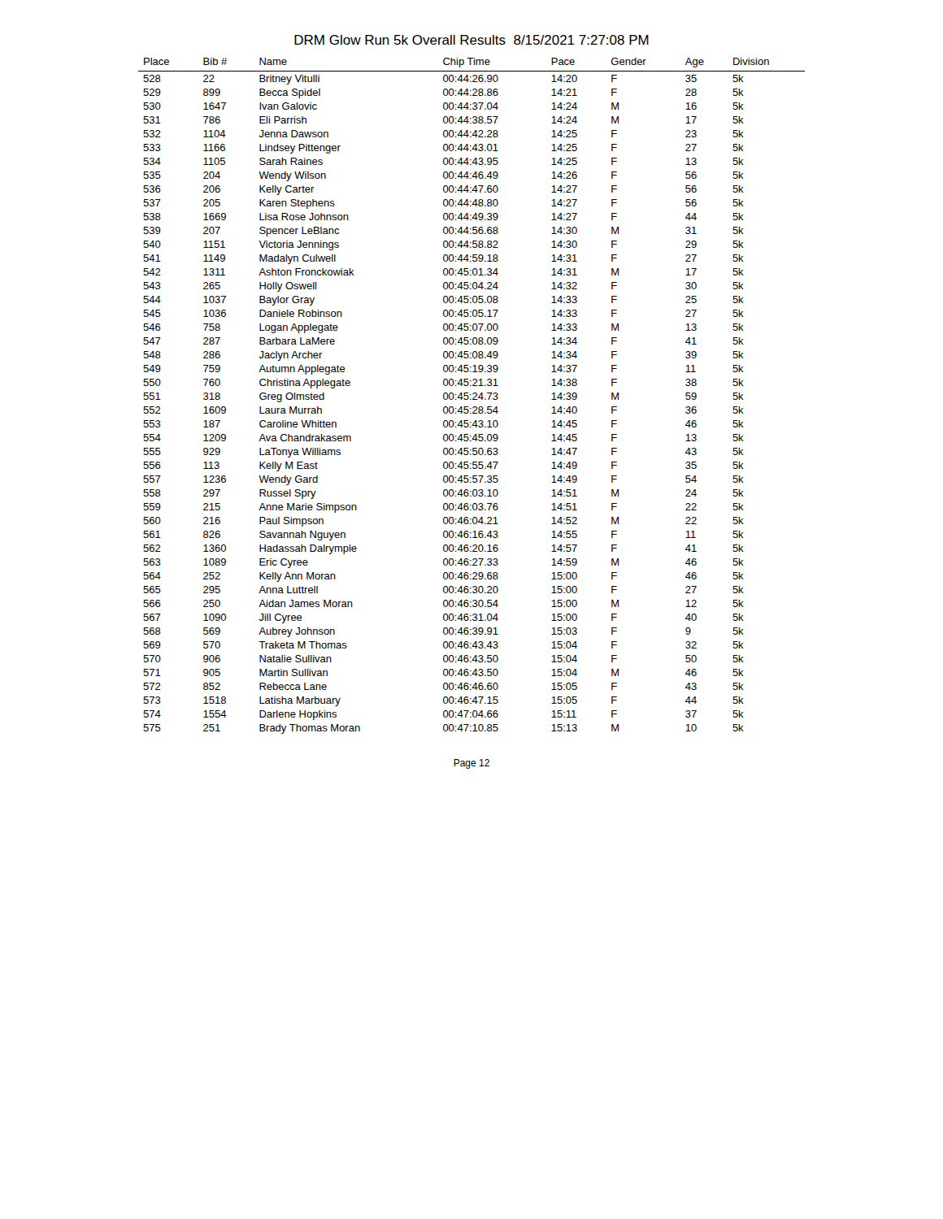DRM Glow Run 5k Overall Results 8/15/2021 7:27:08 PM
| Place | Bib # | Name | Chip Time | Pace | Gender | Age | Division |
| --- | --- | --- | --- | --- | --- | --- | --- |
| 528 | 22 | Britney Vitulli | 00:44:26.90 | 14:20 | F | 35 | 5k |
| 529 | 899 | Becca Spidel | 00:44:28.86 | 14:21 | F | 28 | 5k |
| 530 | 1647 | Ivan Galovic | 00:44:37.04 | 14:24 | M | 16 | 5k |
| 531 | 786 | Eli Parrish | 00:44:38.57 | 14:24 | M | 17 | 5k |
| 532 | 1104 | Jenna Dawson | 00:44:42.28 | 14:25 | F | 23 | 5k |
| 533 | 1166 | Lindsey Pittenger | 00:44:43.01 | 14:25 | F | 27 | 5k |
| 534 | 1105 | Sarah Raines | 00:44:43.95 | 14:25 | F | 13 | 5k |
| 535 | 204 | Wendy Wilson | 00:44:46.49 | 14:26 | F | 56 | 5k |
| 536 | 206 | Kelly Carter | 00:44:47.60 | 14:27 | F | 56 | 5k |
| 537 | 205 | Karen Stephens | 00:44:48.80 | 14:27 | F | 56 | 5k |
| 538 | 1669 | Lisa Rose Johnson | 00:44:49.39 | 14:27 | F | 44 | 5k |
| 539 | 207 | Spencer LeBlanc | 00:44:56.68 | 14:30 | M | 31 | 5k |
| 540 | 1151 | Victoria Jennings | 00:44:58.82 | 14:30 | F | 29 | 5k |
| 541 | 1149 | Madalyn Culwell | 00:44:59.18 | 14:31 | F | 27 | 5k |
| 542 | 1311 | Ashton Fronckowiak | 00:45:01.34 | 14:31 | M | 17 | 5k |
| 543 | 265 | Holly Oswell | 00:45:04.24 | 14:32 | F | 30 | 5k |
| 544 | 1037 | Baylor Gray | 00:45:05.08 | 14:33 | F | 25 | 5k |
| 545 | 1036 | Daniele Robinson | 00:45:05.17 | 14:33 | F | 27 | 5k |
| 546 | 758 | Logan Applegate | 00:45:07.00 | 14:33 | M | 13 | 5k |
| 547 | 287 | Barbara LaMere | 00:45:08.09 | 14:34 | F | 41 | 5k |
| 548 | 286 | Jaclyn Archer | 00:45:08.49 | 14:34 | F | 39 | 5k |
| 549 | 759 | Autumn Applegate | 00:45:19.39 | 14:37 | F | 11 | 5k |
| 550 | 760 | Christina Applegate | 00:45:21.31 | 14:38 | F | 38 | 5k |
| 551 | 318 | Greg Olmsted | 00:45:24.73 | 14:39 | M | 59 | 5k |
| 552 | 1609 | Laura Murrah | 00:45:28.54 | 14:40 | F | 36 | 5k |
| 553 | 187 | Caroline Whitten | 00:45:43.10 | 14:45 | F | 46 | 5k |
| 554 | 1209 | Ava Chandrakasem | 00:45:45.09 | 14:45 | F | 13 | 5k |
| 555 | 929 | LaTonya Williams | 00:45:50.63 | 14:47 | F | 43 | 5k |
| 556 | 113 | Kelly M East | 00:45:55.47 | 14:49 | F | 35 | 5k |
| 557 | 1236 | Wendy Gard | 00:45:57.35 | 14:49 | F | 54 | 5k |
| 558 | 297 | Russel Spry | 00:46:03.10 | 14:51 | M | 24 | 5k |
| 559 | 215 | Anne Marie Simpson | 00:46:03.76 | 14:51 | F | 22 | 5k |
| 560 | 216 | Paul Simpson | 00:46:04.21 | 14:52 | M | 22 | 5k |
| 561 | 826 | Savannah Nguyen | 00:46:16.43 | 14:55 | F | 11 | 5k |
| 562 | 1360 | Hadassah Dalrymple | 00:46:20.16 | 14:57 | F | 41 | 5k |
| 563 | 1089 | Eric Cyree | 00:46:27.33 | 14:59 | M | 46 | 5k |
| 564 | 252 | Kelly Ann Moran | 00:46:29.68 | 15:00 | F | 46 | 5k |
| 565 | 295 | Anna Luttrell | 00:46:30.20 | 15:00 | F | 27 | 5k |
| 566 | 250 | Aidan James Moran | 00:46:30.54 | 15:00 | M | 12 | 5k |
| 567 | 1090 | Jill Cyree | 00:46:31.04 | 15:00 | F | 40 | 5k |
| 568 | 569 | Aubrey Johnson | 00:46:39.91 | 15:03 | F | 9 | 5k |
| 569 | 570 | Traketa M Thomas | 00:46:43.43 | 15:04 | F | 32 | 5k |
| 570 | 906 | Natalie Sullivan | 00:46:43.50 | 15:04 | F | 50 | 5k |
| 571 | 905 | Martin Sullivan | 00:46:43.50 | 15:04 | M | 46 | 5k |
| 572 | 852 | Rebecca Lane | 00:46:46.60 | 15:05 | F | 43 | 5k |
| 573 | 1518 | Latisha Marbuary | 00:46:47.15 | 15:05 | F | 44 | 5k |
| 574 | 1554 | Darlene Hopkins | 00:47:04.66 | 15:11 | F | 37 | 5k |
| 575 | 251 | Brady Thomas Moran | 00:47:10.85 | 15:13 | M | 10 | 5k |
| Page 12 |